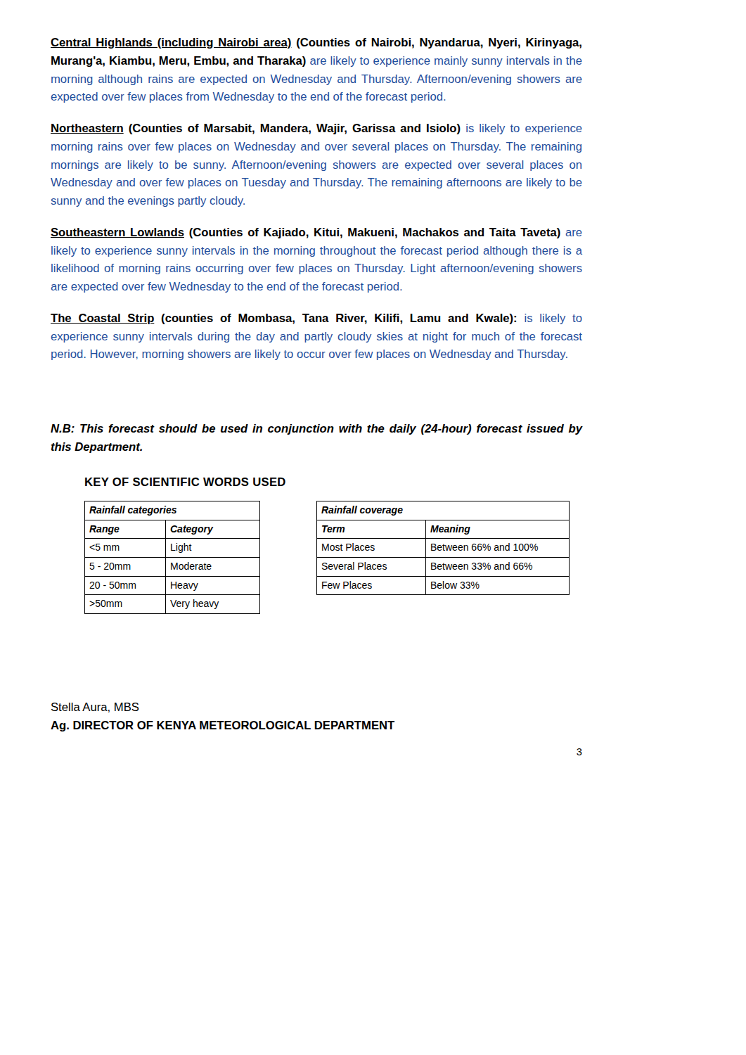Central Highlands (including Nairobi area) (Counties of Nairobi, Nyandarua, Nyeri, Kirinyaga, Murang'a, Kiambu, Meru, Embu, and Tharaka) are likely to experience mainly sunny intervals in the morning although rains are expected on Wednesday and Thursday. Afternoon/evening showers are expected over few places from Wednesday to the end of the forecast period.
Northeastern (Counties of Marsabit, Mandera, Wajir, Garissa and Isiolo) is likely to experience morning rains over few places on Wednesday and over several places on Thursday. The remaining mornings are likely to be sunny. Afternoon/evening showers are expected over several places on Wednesday and over few places on Tuesday and Thursday. The remaining afternoons are likely to be sunny and the evenings partly cloudy.
Southeastern Lowlands (Counties of Kajiado, Kitui, Makueni, Machakos and Taita Taveta) are likely to experience sunny intervals in the morning throughout the forecast period although there is a likelihood of morning rains occurring over few places on Thursday. Light afternoon/evening showers are expected over few Wednesday to the end of the forecast period.
The Coastal Strip (counties of Mombasa, Tana River, Kilifi, Lamu and Kwale): is likely to experience sunny intervals during the day and partly cloudy skies at night for much of the forecast period. However, morning showers are likely to occur over few places on Wednesday and Thursday.
N.B: This forecast should be used in conjunction with the daily (24-hour) forecast issued by this Department.
KEY OF SCIENTIFIC WORDS USED
| Rainfall categories |
| Range | Category |
| <5 mm | Light |
| 5 - 20mm | Moderate |
| 20 - 50mm | Heavy |
| >50mm | Very heavy |
| Rainfall coverage |
| Term | Meaning |
| Most Places | Between 66% and 100% |
| Several Places | Between 33% and 66% |
| Few Places | Below 33% |
Stella Aura, MBS
Ag. DIRECTOR OF KENYA METEOROLOGICAL DEPARTMENT
3